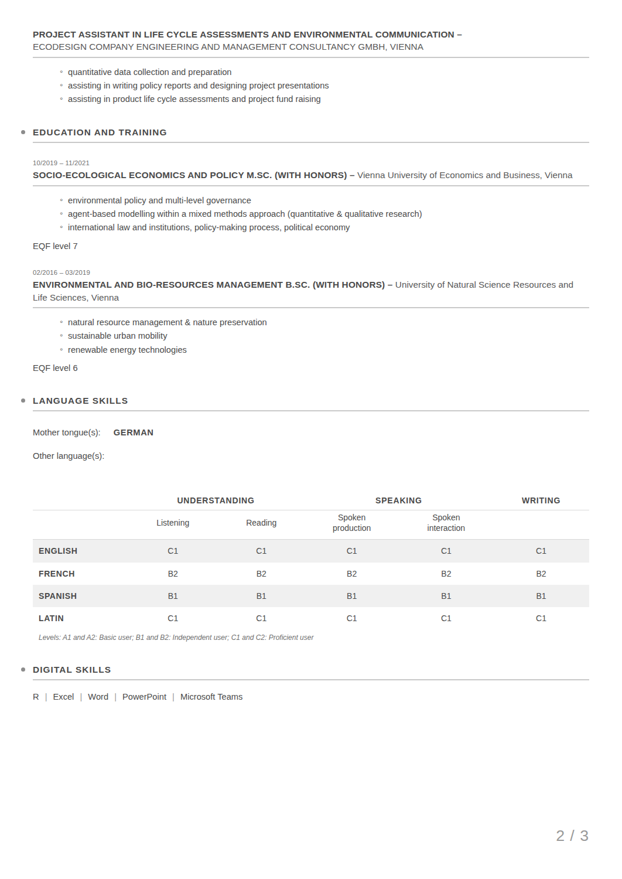PROJECT ASSISTANT IN LIFE CYCLE ASSESSMENTS AND ENVIRONMENTAL COMMUNICATION –
ECODESIGN COMPANY ENGINEERING AND MANAGEMENT CONSULTANCY GMBH, VIENNA
quantitative data collection and preparation
assisting in writing policy reports and designing project presentations
assisting in product life cycle assessments and project fund raising
EDUCATION AND TRAINING
10/2019 – 11/2021
SOCIO-ECOLOGICAL ECONOMICS AND POLICY M.SC. (WITH HONORS) – Vienna University of Economics and Business, Vienna
environmental policy and multi-level governance
agent-based modelling within a mixed methods approach (quantitative & qualitative research)
international law and institutions, policy-making process, political economy
EQF level 7
02/2016 – 03/2019
ENVIRONMENTAL AND BIO-RESOURCES MANAGEMENT B.SC. (WITH HONORS) – University of Natural Science Resources and Life Sciences, Vienna
natural resource management & nature preservation
sustainable urban mobility
renewable energy technologies
EQF level 6
LANGUAGE SKILLS
Mother tongue(s): GERMAN
Other language(s):
| | UNDERSTANDING | SPEAKING | WRITING |
| --- | --- | --- | --- |
| | Listening | Reading | Spoken production | Spoken interaction | |
| ENGLISH | C1 | C1 | C1 | C1 | C1 |
| FRENCH | B2 | B2 | B2 | B2 | B2 |
| SPANISH | B1 | B1 | B1 | B1 | B1 |
| LATIN | C1 | C1 | C1 | C1 | C1 |
Levels: A1 and A2: Basic user; B1 and B2: Independent user; C1 and C2: Proficient user
DIGITAL SKILLS
R | Excel | Word | PowerPoint | Microsoft Teams
2 / 3